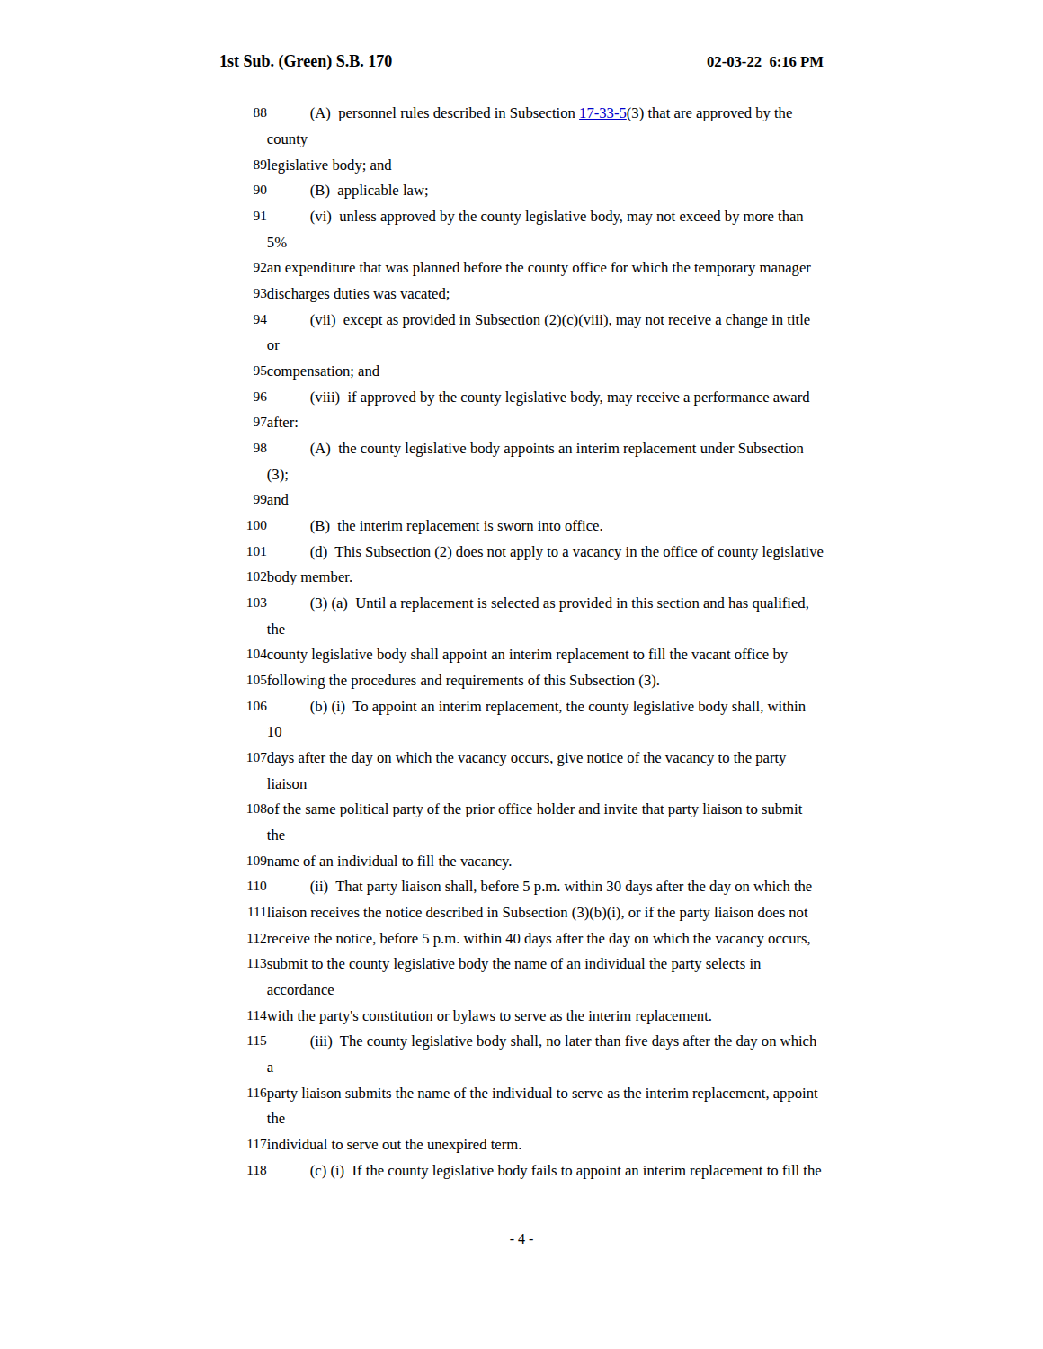1st Sub. (Green) S.B. 170 02-03-22 6:16 PM
| 88 | (A) personnel rules described in Subsection 17-33-5 (3) that are approved by the county |
| 89 | legislative body; and |
| 90 | (B) applicable law; |
| 91 | (vi) unless approved by the county legislative body, may not exceed by more than 5% |
| 92 | an expenditure that was planned before the county office for which the temporary manager |
| 93 | discharges duties was vacated; |
| 94 | (vii) except as provided in Subsection (2)(c)(viii), may not receive a change in title or |
| 95 | compensation; and |
| 96 | (viii) if approved by the county legislative body, may receive a performance award |
| 97 | after: |
| 98 | (A) the county legislative body appoints an interim replacement under Subsection (3); |
| 99 | and |
| 100 | (B) the interim replacement is sworn into office. |
| 101 | (d) This Subsection (2) does not apply to a vacancy in the office of county legislative |
| 102 | body member. |
| 103 | (3) (a) Until a replacement is selected as provided in this section and has qualified, the |
| 104 | county legislative body shall appoint an interim replacement to fill the vacant office by |
| 105 | following the procedures and requirements of this Subsection (3). |
| 106 | (b) (i) To appoint an interim replacement, the county legislative body shall, within 10 |
| 107 | days after the day on which the vacancy occurs, give notice of the vacancy to the party liaison |
| 108 | of the same political party of the prior office holder and invite that party liaison to submit the |
| 109 | name of an individual to fill the vacancy. |
| 110 | (ii) That party liaison shall, before 5 p.m. within 30 days after the day on which the |
| 111 | liaison receives the notice described in Subsection (3)(b)(i), or if the party liaison does not |
| 112 | receive the notice, before 5 p.m. within 40 days after the day on which the vacancy occurs, |
| 113 | submit to the county legislative body the name of an individual the party selects in accordance |
| 114 | with the party's constitution or bylaws to serve as the interim replacement. |
| 115 | (iii) The county legislative body shall, no later than five days after the day on which a |
| 116 | party liaison submits the name of the individual to serve as the interim replacement, appoint the |
| 117 | individual to serve out the unexpired term. |
| 118 | (c) (i) If the county legislative body fails to appoint an interim replacement to fill the |
- 4 -